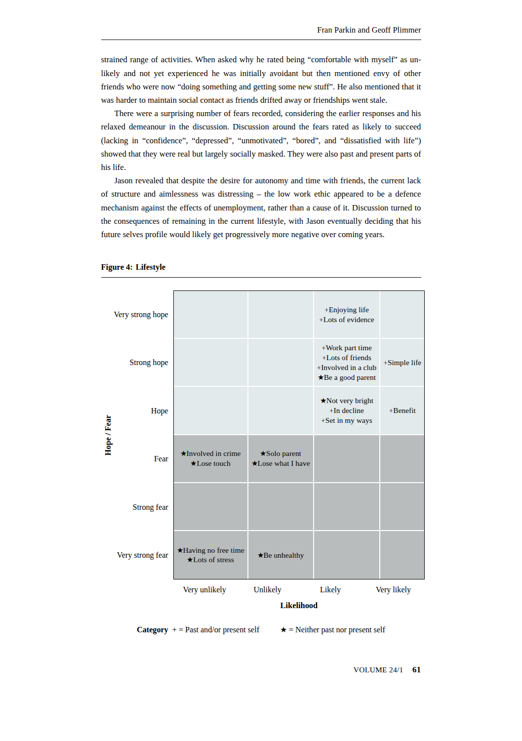Fran Parkin and Geoff Plimmer
strained range of activities. When asked why he rated being “comfortable with myself” as unlikely and not yet experienced he was initially avoidant but then mentioned envy of other friends who were now “doing something and getting some new stuff”. He also mentioned that it was harder to maintain social contact as friends drifted away or friendships went stale.
There were a surprising number of fears recorded, considering the earlier responses and his relaxed demeanour in the discussion. Discussion around the fears rated as likely to succeed (lacking in “confidence”, “depressed”, “unmotivated”, “bored”, and “dissatisfied with life”) showed that they were real but largely socially masked. They were also past and present parts of his life.
Jason revealed that despite the desire for autonomy and time with friends, the current lack of structure and aimlessness was distressing – the low work ethic appeared to be a defence mechanism against the effects of unemployment, rather than a cause of it. Discussion turned to the consequences of remaining in the current lifestyle, with Jason eventually deciding that his future selves profile would likely get progressively more negative over coming years.
Figure 4: Lifestyle
Hope / Fear
Very strong hope
Strong hope
Hope
Fear
Strong fear
Very strong fear
+Enjoying life+Lots of evidence
+Work part time+Lots of friends+Involved in a club★Be a good parent
+Simple life
★Not very bright+In decline+Set in my ways
+Benefit
★Involved in crime★Lose touch
★Solo parent★Lose what I have
★Having no free time★Lots of stress
★Be unhealthy
Very unlikely
Unlikely
Likely
Very likely
Likelihood
Category + = Past and/or present self ★ = Neither past nor present self
VOLUME 24/161